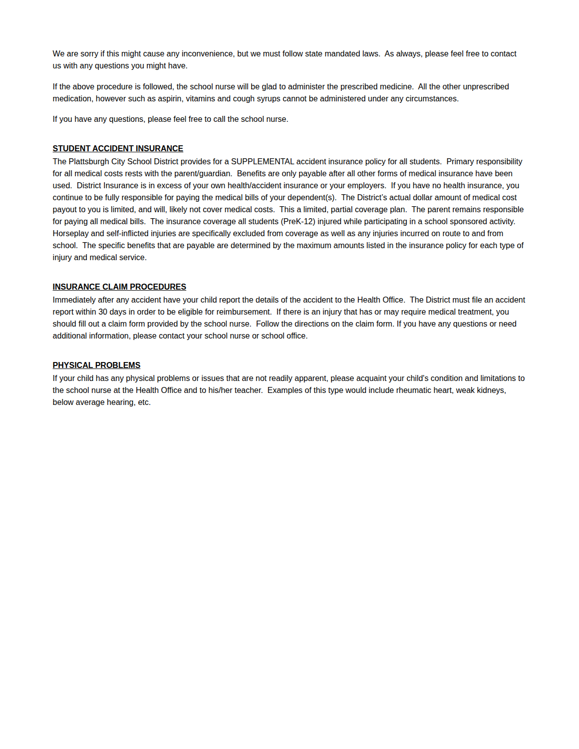We are sorry if this might cause any inconvenience, but we must follow state mandated laws. As always, please feel free to contact us with any questions you might have.
If the above procedure is followed, the school nurse will be glad to administer the prescribed medicine. All the other unprescribed medication, however such as aspirin, vitamins and cough syrups cannot be administered under any circumstances.
If you have any questions, please feel free to call the school nurse.
Student Accident Insurance
The Plattsburgh City School District provides for a SUPPLEMENTAL accident insurance policy for all students. Primary responsibility for all medical costs rests with the parent/guardian. Benefits are only payable after all other forms of medical insurance have been used. District Insurance is in excess of your own health/accident insurance or your employers. If you have no health insurance, you continue to be fully responsible for paying the medical bills of your dependent(s). The District’s actual dollar amount of medical cost payout to you is limited, and will, likely not cover medical costs. This a limited, partial coverage plan. The parent remains responsible for paying all medical bills. The insurance coverage all students (PreK-12) injured while participating in a school sponsored activity. Horseplay and self-inflicted injuries are specifically excluded from coverage as well as any injuries incurred on route to and from school. The specific benefits that are payable are determined by the maximum amounts listed in the insurance policy for each type of injury and medical service.
Insurance Claim Procedures
Immediately after any accident have your child report the details of the accident to the Health Office. The District must file an accident report within 30 days in order to be eligible for reimbursement. If there is an injury that has or may require medical treatment, you should fill out a claim form provided by the school nurse. Follow the directions on the claim form. If you have any questions or need additional information, please contact your school nurse or school office.
Physical Problems
If your child has any physical problems or issues that are not readily apparent, please acquaint your child's condition and limitations to the school nurse at the Health Office and to his/her teacher. Examples of this type would include rheumatic heart, weak kidneys, below average hearing, etc.